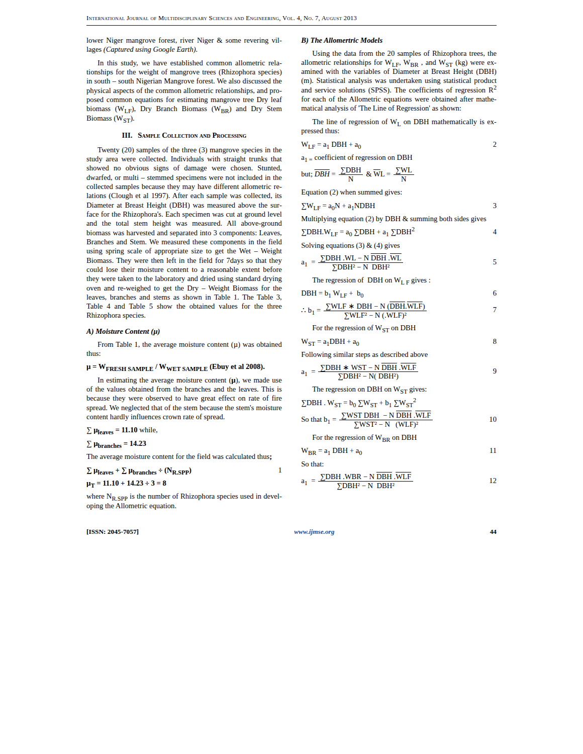International Journal of Multidisciplinary Sciences and Engineering, Vol. 4, No. 7, August 2013
lower Niger mangrove forest, river Niger & some revering villages (Captured using Google Earth).
In this study, we have established common allometric relationships for the weight of mangrove trees (Rhizophora species) in south – south Nigerian Mangrove forest. We also discussed the physical aspects of the common allometric relationships, and proposed common equations for estimating mangrove tree Dry leaf biomass (WLF), Dry Branch Biomass (WBR) and Dry Stem Biomass (WST).
III. Sample Collection and Processing
Twenty (20) samples of the three (3) mangrove species in the study area were collected. Individuals with straight trunks that showed no obvious signs of damage were chosen. Stunted, dwarfed, or multi – stemmed specimens were not included in the collected samples because they may have different allometric relations (Clough et al 1997). After each sample was collected, its Diameter at Breast Height (DBH) was measured above the surface for the Rhizophora's. Each specimen was cut at ground level and the total stem height was measured. All above-ground biomass was harvested and separated into 3 components: Leaves, Branches and Stem. We measured these components in the field using spring scale of appropriate size to get the Wet – Weight Biomass. They were then left in the field for 7days so that they could lose their moisture content to a reasonable extent before they were taken to the laboratory and dried using standard drying oven and re-weighed to get the Dry – Weight Biomass for the leaves, branches and stems as shown in Table 1. The Table 3, Table 4 and Table 5 show the obtained values for the three Rhizophora species.
A) Moisture Content (µ)
From Table 1, the average moisture content (µ) was obtained thus:
µ = WFRESH SAMPLE / WWET SAMPLE (Ebuy et al 2008).
In estimating the average moisture content (µ), we made use of the values obtained from the branches and the leaves. This is because they were observed to have great effect on rate of fire spread. We neglected that of the stem because the stem's moisture content hardly influences crown rate of spread.
∑ µleaves = 11.10 while,
∑ µbranches = 14.23
The average moisture content for the field was calculated thus;
∑ µleaves + ∑ µbranches ÷ (NR.SPP) 1
µT = 11.10 + 14.23 ÷ 3 = 8
where NR.SPP is the number of Rhizophora species used in developing the Allometric equation.
B) The Allomertric Models
Using the data from the 20 samples of Rhizophora trees, the allometric relationships for WLF, WBR , and WST (kg) were examined with the variables of Diameter at Breast Height (DBH) (m). Statistical analysis was undertaken using statistical product and service solutions (SPSS). The coefficients of regression R2 for each of the Allometric equations were obtained after mathematical analysis of 'The Line of Regression' as shown:
The line of regression of WL on DBH mathematically is expressed thus:
WLF = a1 DBH + a0 2
a1 = coefficient of regression on DBH
but; DBH = ∑DBH N & WL = ∑WL N
Equation (2) when summed gives:
∑WLF = a0N + a1NDBH 3
Multiplying equation (2) by DBH & summing both sides gives
∑DBH.WLF = a0 ∑DBH + a1 ∑DBH2 4
Solving equations (3) & (4) gives
a1 = ∑DBH .WL − N DBH .WL∑DBH² − N DBH² 5
The regression of DBH on WL F gives :
DBH = b1 WLF + b0 6
∴ b1 = ∑WLF ∗ DBH − N (DBH.WLF)∑WLF² − N (.WLF)² 7
For the regression of WST on DBH
WST = a1DBH + a0 8
Following similar steps as described above
a1 = ∑DBH ∗ WST − N DBH .WLF∑DBH² − N( DBH²) 9
The regression on DBH on WST gives:
∑DBH . WST = b0 ∑WST + b1 ∑WST2
So that b1 = ∑WST DBH − N DBH .WLF∑WST² − N (WLF)² 10
For the regression of WBR on DBH
WBR = a1 DBH + a0 11
So that:
a1 = ∑DBH .WBR − N DBH .WLF∑DBH² − N DBH² 12
[ISSN: 2045-7057] www.ijmse.org 44